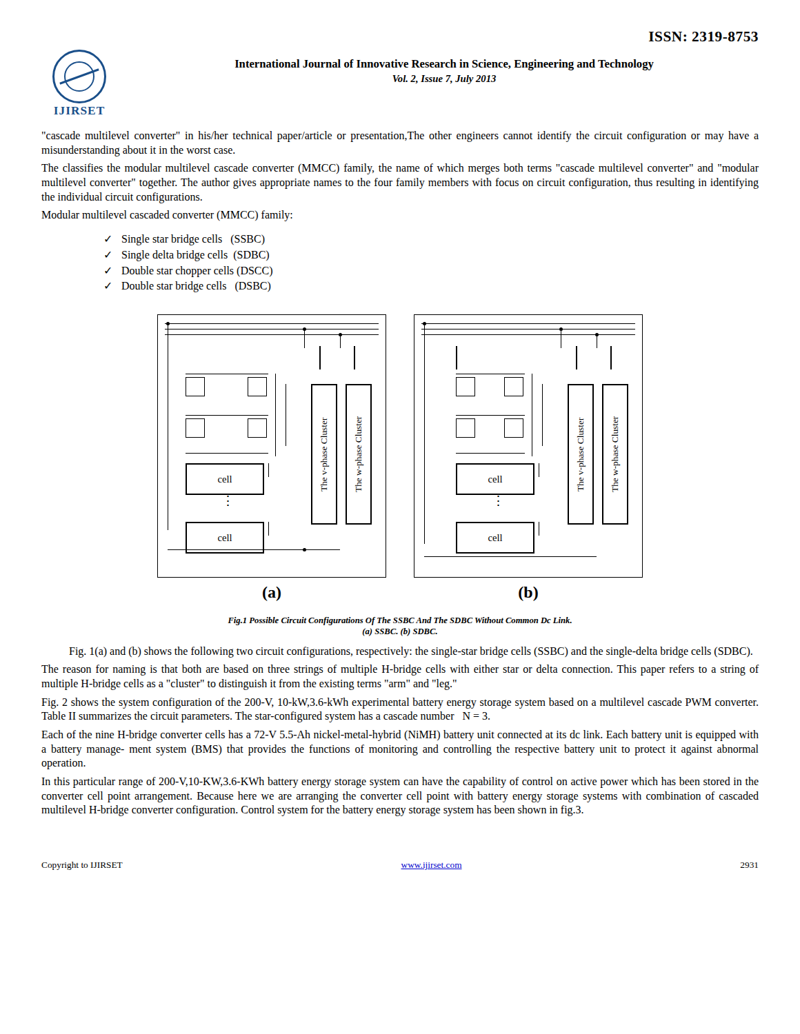ISSN: 2319-8753
IJIRSET
International Journal of Innovative Research in Science, Engineering and Technology
Vol. 2, Issue 7, July 2013
"cascade multilevel converter" in his/her technical paper/article or presentation,The other engineers cannot identify the circuit configuration or may have a misunderstanding about it in the worst case.
The classifies the modular multilevel cascade converter (MMCC) family, the name of which merges both terms "cascade multilevel converter" and "modular multilevel converter" together. The author gives appropriate names to the four family members with focus on circuit configuration, thus resulting in identifying the individual circuit configurations.
Modular multilevel cascaded converter (MMCC) family:
Single star bridge cells (SSBC)
Single delta bridge cells (SDBC)
Double star chopper cells (DSCC)
Double star bridge cells (DSBC)
The v-phase Cluster
The w-phase Cluster
cell
cell
⋮
(a)
The v-phase Cluster
The w-phase Cluster
cell
cell
⋮
(b)
Fig.1 Possible Circuit Configurations Of The SSBC And The SDBC Without Common Dc Link.
(a) SSBC. (b) SDBC.
Fig. 1(a) and (b) shows the following two circuit configurations, respectively: the single-star bridge cells (SSBC) and the single-delta bridge cells (SDBC).
The reason for naming is that both are based on three strings of multiple H-bridge cells with either star or delta connection. This paper refers to a string of multiple H-bridge cells as a "cluster" to distinguish it from the existing terms "arm" and "leg."
Fig. 2 shows the system configuration of the 200-V, 10-kW,3.6-kWh experimental battery energy storage system based on a multilevel cascade PWM converter. Table II summarizes the circuit parameters. The star-configured system has a cascade number N = 3.
Each of the nine H-bridge converter cells has a 72-V 5.5-Ah nickel-metal-hybrid (NiMH) battery unit connected at its dc link. Each battery unit is equipped with a battery manage- ment system (BMS) that provides the functions of monitoring and controlling the respective battery unit to protect it against abnormal operation.
In this particular range of 200-V,10-KW,3.6-KWh battery energy storage system can have the capability of control on active power which has been stored in the converter cell point arrangement. Because here we are arranging the converter cell point with battery energy storage systems with combination of cascaded multilevel H-bridge converter configuration. Control system for the battery energy storage system has been shown in fig.3.
Copyright to IJIRSET
www.ijirset.com
2931